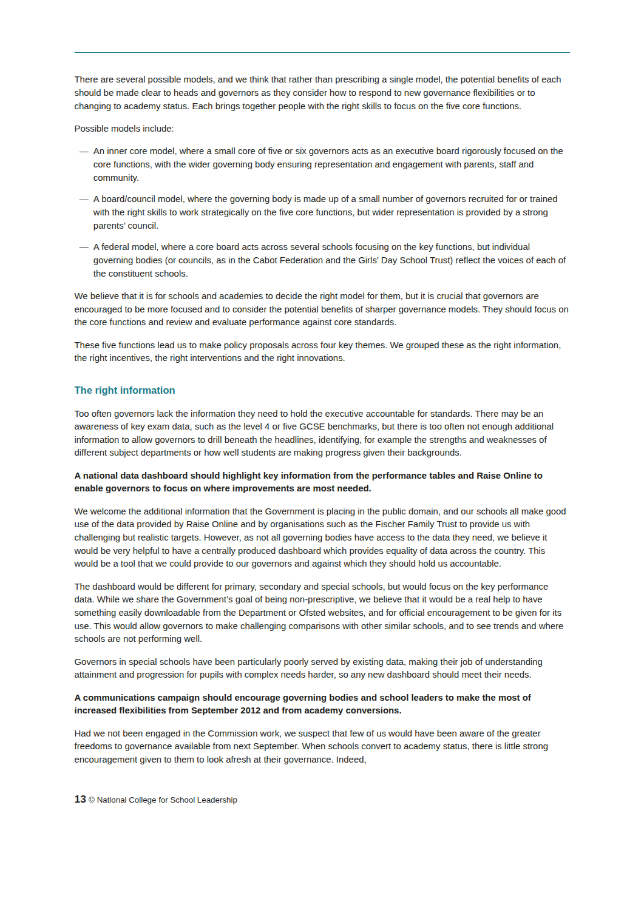There are several possible models, and we think that rather than prescribing a single model, the potential benefits of each should be made clear to heads and governors as they consider how to respond to new governance flexibilities or to changing to academy status. Each brings together people with the right skills to focus on the five core functions.
Possible models include:
An inner core model, where a small core of five or six governors acts as an executive board rigorously focused on the core functions, with the wider governing body ensuring representation and engagement with parents, staff and community.
A board/council model, where the governing body is made up of a small number of governors recruited for or trained with the right skills to work strategically on the five core functions, but wider representation is provided by a strong parents’ council.
A federal model, where a core board acts across several schools focusing on the key functions, but individual governing bodies (or councils, as in the Cabot Federation and the Girls’ Day School Trust) reflect the voices of each of the constituent schools.
We believe that it is for schools and academies to decide the right model for them, but it is crucial that governors are encouraged to be more focused and to consider the potential benefits of sharper governance models. They should focus on the core functions and review and evaluate performance against core standards.
These five functions lead us to make policy proposals across four key themes. We grouped these as the right information, the right incentives, the right interventions and the right innovations.
The right information
Too often governors lack the information they need to hold the executive accountable for standards. There may be an awareness of key exam data, such as the level 4 or five GCSE benchmarks, but there is too often not enough additional information to allow governors to drill beneath the headlines, identifying, for example the strengths and weaknesses of different subject departments or how well students are making progress given their backgrounds.
A national data dashboard should highlight key information from the performance tables and Raise Online to enable governors to focus on where improvements are most needed.
We welcome the additional information that the Government is placing in the public domain, and our schools all make good use of the data provided by Raise Online and by organisations such as the Fischer Family Trust to provide us with challenging but realistic targets. However, as not all governing bodies have access to the data they need, we believe it would be very helpful to have a centrally produced dashboard which provides equality of data across the country. This would be a tool that we could provide to our governors and against which they should hold us accountable.
The dashboard would be different for primary, secondary and special schools, but would focus on the key performance data. While we share the Government’s goal of being non-prescriptive, we believe that it would be a real help to have something easily downloadable from the Department or Ofsted websites, and for official encouragement to be given for its use. This would allow governors to make challenging comparisons with other similar schools, and to see trends and where schools are not performing well.
Governors in special schools have been particularly poorly served by existing data, making their job of understanding attainment and progression for pupils with complex needs harder, so any new dashboard should meet their needs.
A communications campaign should encourage governing bodies and school leaders to make the most of increased flexibilities from September 2012 and from academy conversions.
Had we not been engaged in the Commission work, we suspect that few of us would have been aware of the greater freedoms to governance available from next September. When schools convert to academy status, there is little strong encouragement given to them to look afresh at their governance. Indeed,
13© National College for School Leadership